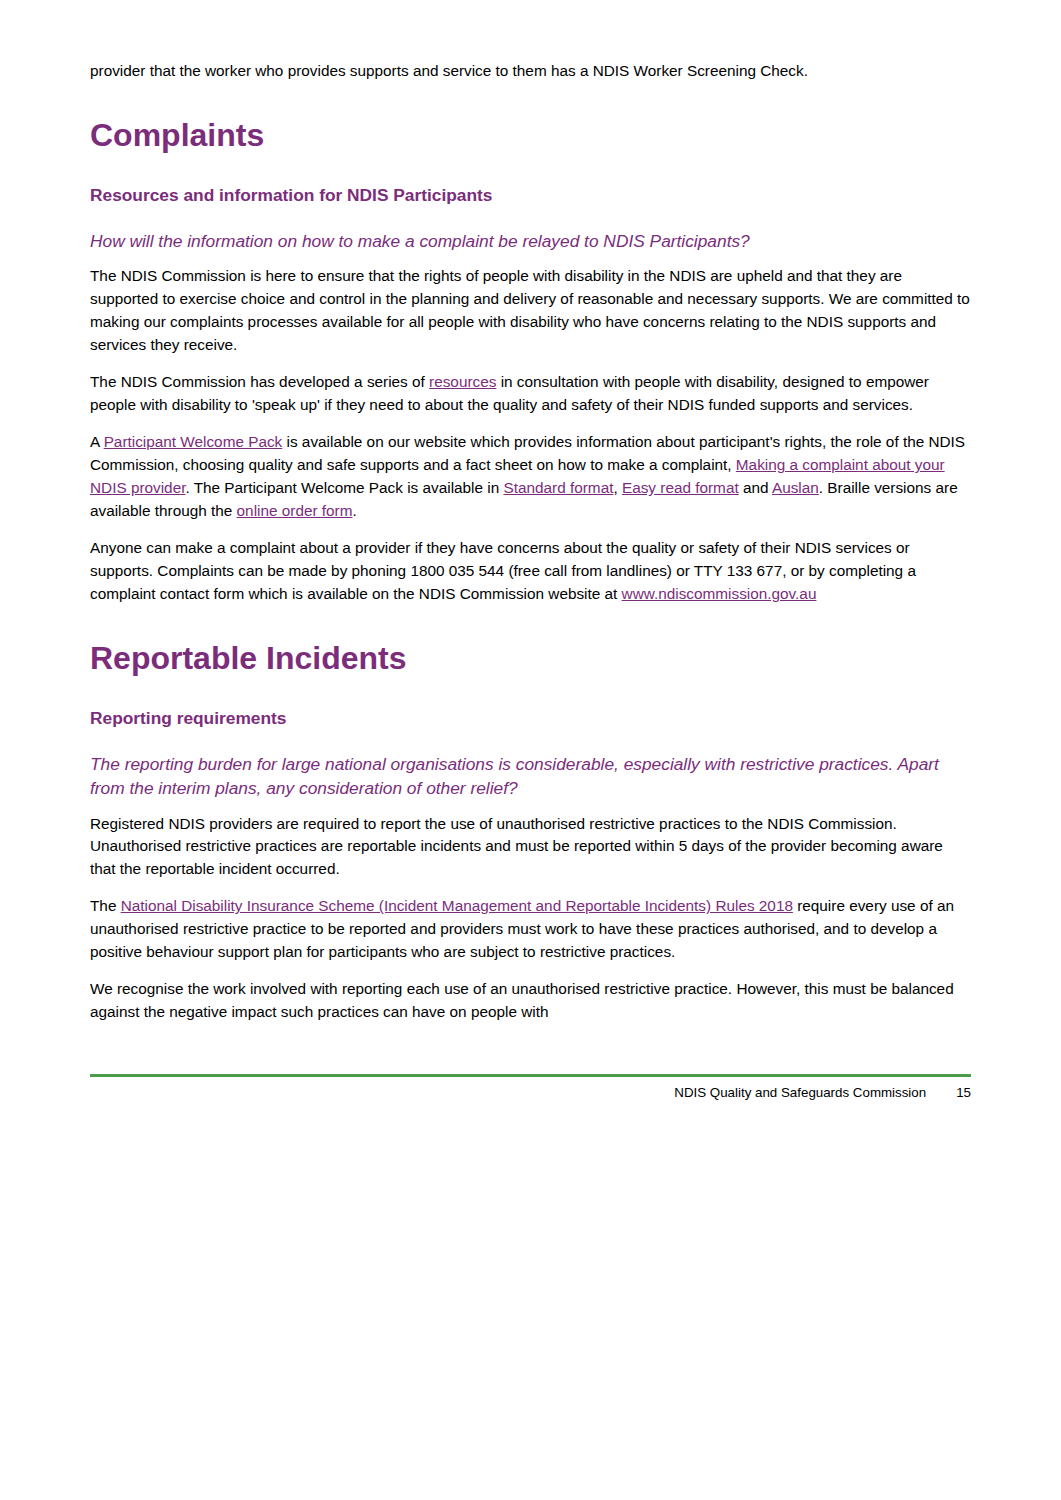provider that the worker who provides supports and service to them has a NDIS Worker Screening Check.
Complaints
Resources and information for NDIS Participants
How will the information on how to make a complaint be relayed to NDIS Participants?
The NDIS Commission is here to ensure that the rights of people with disability in the NDIS are upheld and that they are supported to exercise choice and control in the planning and delivery of reasonable and necessary supports. We are committed to making our complaints processes available for all people with disability who have concerns relating to the NDIS supports and services they receive.
The NDIS Commission has developed a series of resources in consultation with people with disability, designed to empower people with disability to 'speak up' if they need to about the quality and safety of their NDIS funded supports and services.
A Participant Welcome Pack is available on our website which provides information about participant's rights, the role of the NDIS Commission, choosing quality and safe supports and a fact sheet on how to make a complaint, Making a complaint about your NDIS provider. The Participant Welcome Pack is available in Standard format, Easy read format and Auslan. Braille versions are available through the online order form.
Anyone can make a complaint about a provider if they have concerns about the quality or safety of their NDIS services or supports. Complaints can be made by phoning 1800 035 544 (free call from landlines) or TTY 133 677, or by completing a complaint contact form which is available on the NDIS Commission website at www.ndiscommission.gov.au
Reportable Incidents
Reporting requirements
The reporting burden for large national organisations is considerable, especially with restrictive practices. Apart from the interim plans, any consideration of other relief?
Registered NDIS providers are required to report the use of unauthorised restrictive practices to the NDIS Commission. Unauthorised restrictive practices are reportable incidents and must be reported within 5 days of the provider becoming aware that the reportable incident occurred.
The National Disability Insurance Scheme (Incident Management and Reportable Incidents) Rules 2018 require every use of an unauthorised restrictive practice to be reported and providers must work to have these practices authorised, and to develop a positive behaviour support plan for participants who are subject to restrictive practices.
We recognise the work involved with reporting each use of an unauthorised restrictive practice. However, this must be balanced against the negative impact such practices can have on people with
NDIS Quality and Safeguards Commission15